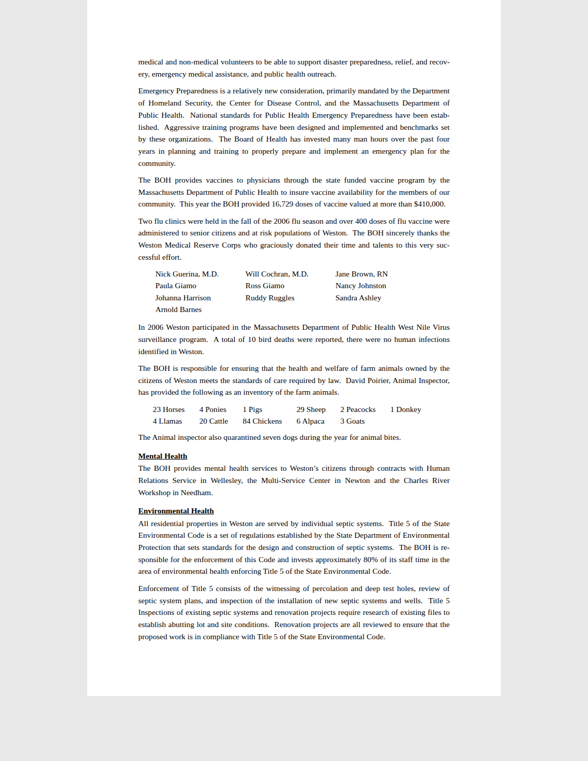medical and non-medical volunteers to be able to support disaster preparedness, relief, and recovery, emergency medical assistance, and public health outreach.
Emergency Preparedness is a relatively new consideration, primarily mandated by the Department of Homeland Security, the Center for Disease Control, and the Massachusetts Department of Public Health. National standards for Public Health Emergency Preparedness have been established. Aggressive training programs have been designed and implemented and benchmarks set by these organizations. The Board of Health has invested many man hours over the past four years in planning and training to properly prepare and implement an emergency plan for the community.
The BOH provides vaccines to physicians through the state funded vaccine program by the Massachusetts Department of Public Health to insure vaccine availability for the members of our community. This year the BOH provided 16,729 doses of vaccine valued at more than $410,000.
Two flu clinics were held in the fall of the 2006 flu season and over 400 doses of flu vaccine were administered to senior citizens and at risk populations of Weston. The BOH sincerely thanks the Weston Medical Reserve Corps who graciously donated their time and talents to this very successful effort.
| Nick Guerina, M.D. | Will Cochran, M.D. | Jane Brown, RN |
| Paula Giamo | Ross Giamo | Nancy Johnston |
| Johanna Harrison | Ruddy Ruggles | Sandra Ashley |
| Arnold Barnes | | |
In 2006 Weston participated in the Massachusetts Department of Public Health West Nile Virus surveillance program. A total of 10 bird deaths were reported, there were no human infections identified in Weston.
The BOH is responsible for ensuring that the health and welfare of farm animals owned by the citizens of Weston meets the standards of care required by law. David Poirier, Animal Inspector, has provided the following as an inventory of the farm animals.
| 23 Horses | 4 Ponies | 1 Pigs | 29 Sheep | 2 Peacocks | 1 Donkey |
| 4 Llamas | 20 Cattle | 84 Chickens | 6 Alpaca | 3 Goats | |
The Animal inspector also quarantined seven dogs during the year for animal bites.
Mental Health
The BOH provides mental health services to Weston’s citizens through contracts with Human Relations Service in Wellesley, the Multi-Service Center in Newton and the Charles River Workshop in Needham.
Environmental Health
All residential properties in Weston are served by individual septic systems. Title 5 of the State Environmental Code is a set of regulations established by the State Department of Environmental Protection that sets standards for the design and construction of septic systems. The BOH is responsible for the enforcement of this Code and invests approximately 80% of its staff time in the area of environmental health enforcing Title 5 of the State Environmental Code.
Enforcement of Title 5 consists of the witnessing of percolation and deep test holes, review of septic system plans, and inspection of the installation of new septic systems and wells. Title 5 Inspections of existing septic systems and renovation projects require research of existing files to establish abutting lot and site conditions. Renovation projects are all reviewed to ensure that the proposed work is in compliance with Title 5 of the State Environmental Code.